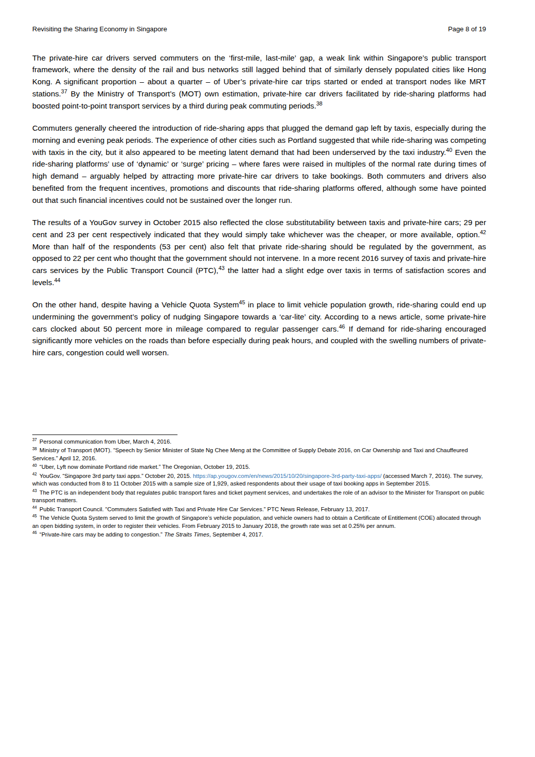Revisiting the Sharing Economy in Singapore
Page 8 of 19
The private-hire car drivers served commuters on the ‘first-mile, last-mile’ gap, a weak link within Singapore’s public transport framework, where the density of the rail and bus networks still lagged behind that of similarly densely populated cities like Hong Kong. A significant proportion – about a quarter – of Uber’s private-hire car trips started or ended at transport nodes like MRT stations.37 By the Ministry of Transport’s (MOT) own estimation, private-hire car drivers facilitated by ride-sharing platforms had boosted point-to-point transport services by a third during peak commuting periods.38
Commuters generally cheered the introduction of ride-sharing apps that plugged the demand gap left by taxis, especially during the morning and evening peak periods. The experience of other cities such as Portland suggested that while ride-sharing was competing with taxis in the city, but it also appeared to be meeting latent demand that had been underserved by the taxi industry.40 Even the ride-sharing platforms’ use of ‘dynamic’ or ‘surge’ pricing – where fares were raised in multiples of the normal rate during times of high demand – arguably helped by attracting more private-hire car drivers to take bookings. Both commuters and drivers also benefited from the frequent incentives, promotions and discounts that ride-sharing platforms offered, although some have pointed out that such financial incentives could not be sustained over the longer run.
The results of a YouGov survey in October 2015 also reflected the close substitutability between taxis and private-hire cars; 29 per cent and 23 per cent respectively indicated that they would simply take whichever was the cheaper, or more available, option.42 More than half of the respondents (53 per cent) also felt that private ride-sharing should be regulated by the government, as opposed to 22 per cent who thought that the government should not intervene. In a more recent 2016 survey of taxis and private-hire cars services by the Public Transport Council (PTC),43 the latter had a slight edge over taxis in terms of satisfaction scores and levels.44
On the other hand, despite having a Vehicle Quota System45 in place to limit vehicle population growth, ride-sharing could end up undermining the government’s policy of nudging Singapore towards a ‘car-lite’ city. According to a news article, some private-hire cars clocked about 50 percent more in mileage compared to regular passenger cars.46 If demand for ride-sharing encouraged significantly more vehicles on the roads than before especially during peak hours, and coupled with the swelling numbers of private-hire cars, congestion could well worsen.
37 Personal communication from Uber, March 4, 2016.
38 Ministry of Transport (MOT). “Speech by Senior Minister of State Ng Chee Meng at the Committee of Supply Debate 2016, on Car Ownership and Taxi and Chauffeured Services.” April 12, 2016.
40 “Uber, Lyft now dominate Portland ride market.” The Oregonian, October 19, 2015.
42 YouGov. “Singapore 3rd party taxi apps.” October 20, 2015. https://ap.yougov.com/en/news/2015/10/20/singapore-3rd-party-taxi-apps/ (accessed March 7, 2016). The survey, which was conducted from 8 to 11 October 2015 with a sample size of 1,929, asked respondents about their usage of taxi booking apps in September 2015.
43 The PTC is an independent body that regulates public transport fares and ticket payment services, and undertakes the role of an advisor to the Minister for Transport on public transport matters.
44 Public Transport Council. “Commuters Satisfied with Taxi and Private Hire Car Services.” PTC News Release, February 13, 2017.
45 The Vehicle Quota System served to limit the growth of Singapore’s vehicle population, and vehicle owners had to obtain a Certificate of Entitlement (COE) allocated through an open bidding system, in order to register their vehicles. From February 2015 to January 2018, the growth rate was set at 0.25% per annum.
46 “Private-hire cars may be adding to congestion.” The Straits Times, September 4, 2017.